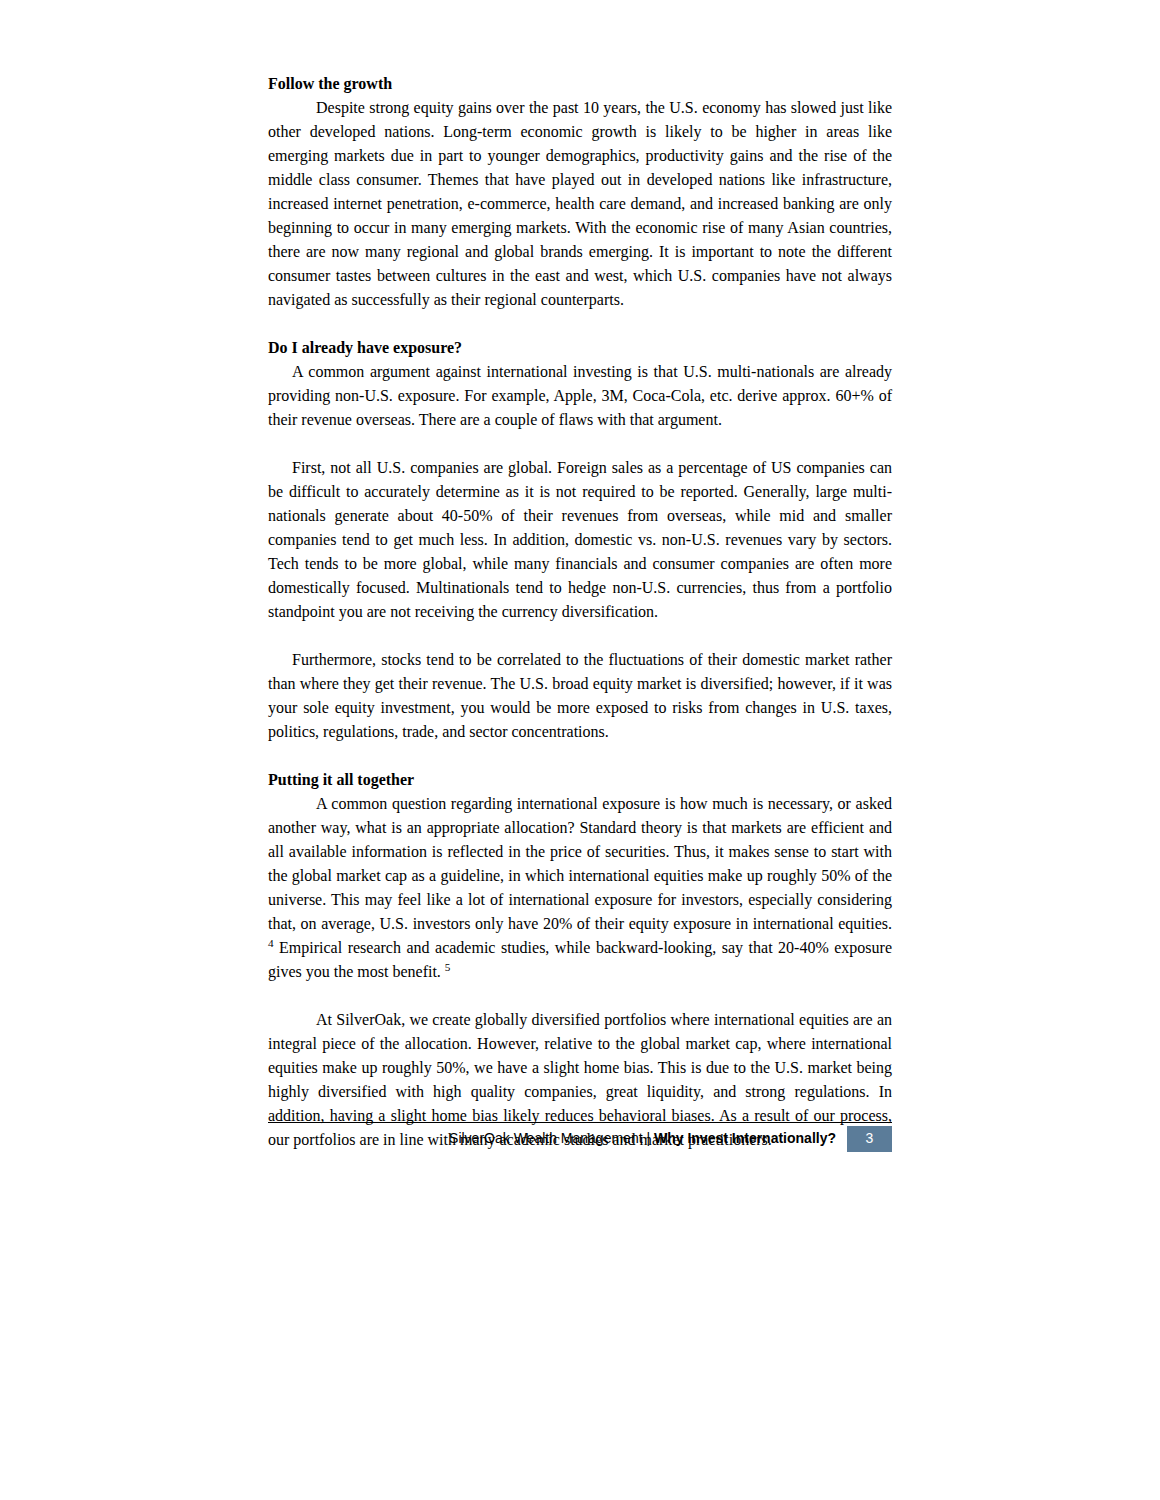Follow the growth
Despite strong equity gains over the past 10 years, the U.S. economy has slowed just like other developed nations. Long-term economic growth is likely to be higher in areas like emerging markets due in part to younger demographics, productivity gains and the rise of the middle class consumer. Themes that have played out in developed nations like infrastructure, increased internet penetration, e-commerce, health care demand, and increased banking are only beginning to occur in many emerging markets. With the economic rise of many Asian countries, there are now many regional and global brands emerging. It is important to note the different consumer tastes between cultures in the east and west, which U.S. companies have not always navigated as successfully as their regional counterparts.
Do I already have exposure?
A common argument against international investing is that U.S. multi-nationals are already providing non-U.S. exposure. For example, Apple, 3M, Coca-Cola, etc. derive approx. 60+% of their revenue overseas. There are a couple of flaws with that argument.
First, not all U.S. companies are global. Foreign sales as a percentage of US companies can be difficult to accurately determine as it is not required to be reported. Generally, large multi-nationals generate about 40-50% of their revenues from overseas, while mid and smaller companies tend to get much less. In addition, domestic vs. non-U.S. revenues vary by sectors. Tech tends to be more global, while many financials and consumer companies are often more domestically focused. Multinationals tend to hedge non-U.S. currencies, thus from a portfolio standpoint you are not receiving the currency diversification.
Furthermore, stocks tend to be correlated to the fluctuations of their domestic market rather than where they get their revenue. The U.S. broad equity market is diversified; however, if it was your sole equity investment, you would be more exposed to risks from changes in U.S. taxes, politics, regulations, trade, and sector concentrations.
Putting it all together
A common question regarding international exposure is how much is necessary, or asked another way, what is an appropriate allocation? Standard theory is that markets are efficient and all available information is reflected in the price of securities. Thus, it makes sense to start with the global market cap as a guideline, in which international equities make up roughly 50% of the universe. This may feel like a lot of international exposure for investors, especially considering that, on average, U.S. investors only have 20% of their equity exposure in international equities. 4 Empirical research and academic studies, while backward-looking, say that 20-40% exposure gives you the most benefit. 5
At SilverOak, we create globally diversified portfolios where international equities are an integral piece of the allocation. However, relative to the global market cap, where international equities make up roughly 50%, we have a slight home bias. This is due to the U.S. market being highly diversified with high quality companies, great liquidity, and strong regulations. In addition, having a slight home bias likely reduces behavioral biases. As a result of our process, our portfolios are in line with many academic studies and market practitioners.
SilverOak Wealth Management | Why Invest Internationally?
3